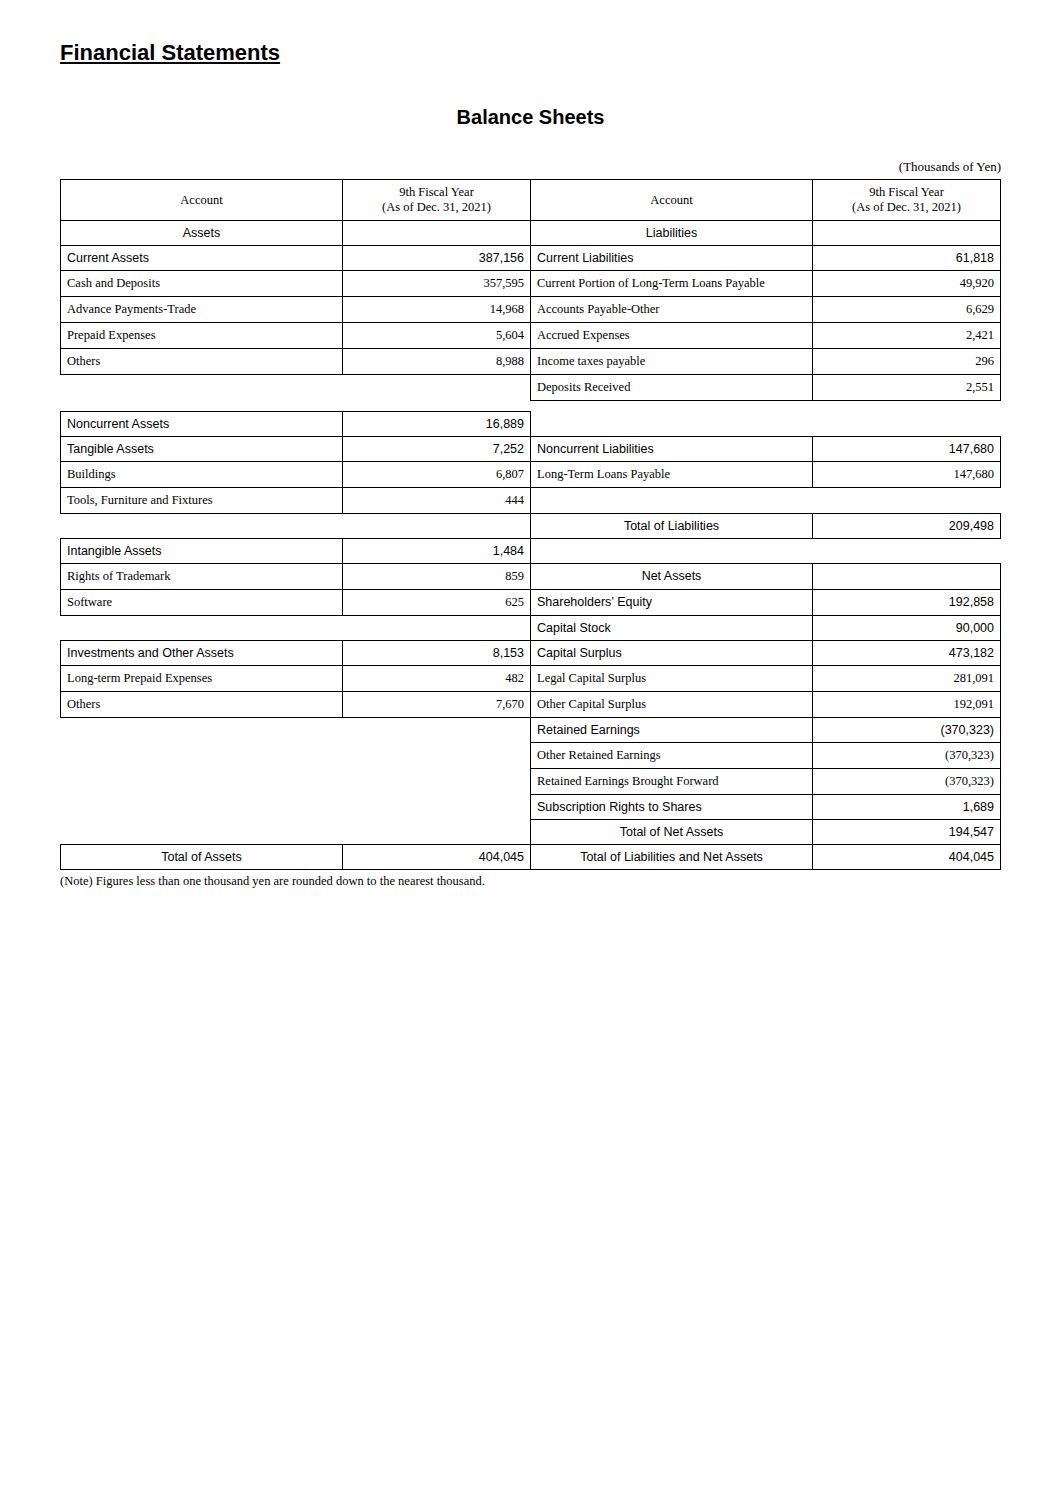Financial Statements
Balance Sheets
(Thousands of Yen)
| Account | 9th Fiscal Year (As of Dec. 31, 2021) | Account | 9th Fiscal Year (As of Dec. 31, 2021) |
| --- | --- | --- | --- |
| Assets | | Liabilities | |
| Current Assets | 387,156 | Current Liabilities | 61,818 |
| Cash and Deposits | 357,595 | Current Portion of Long-Term Loans Payable | 49,920 |
| Advance Payments-Trade | 14,968 | Accounts Payable-Other | 6,629 |
| Prepaid Expenses | 5,604 | Accrued Expenses | 2,421 |
| Others | 8,988 | Income taxes payable | 296 |
| | | Deposits Received | 2,551 |
| Noncurrent Assets | 16,889 | | |
| Tangible Assets | 7,252 | Noncurrent Liabilities | 147,680 |
| Buildings | 6,807 | Long-Term Loans Payable | 147,680 |
| Tools, Furniture and Fixtures | 444 | | |
| | | Total of Liabilities | 209,498 |
| Intangible Assets | 1,484 | | |
| Rights of Trademark | 859 | Net Assets | |
| Software | 625 | Shareholders’ Equity | 192,858 |
| | | Capital Stock | 90,000 |
| Investments and Other Assets | 8,153 | Capital Surplus | 473,182 |
| Long-term Prepaid Expenses | 482 | Legal Capital Surplus | 281,091 |
| Others | 7,670 | Other Capital Surplus | 192,091 |
| | | Retained Earnings | (370,323) |
| | | Other Retained Earnings | (370,323) |
| | | Retained Earnings Brought Forward | (370,323) |
| | | Subscription Rights to Shares | 1,689 |
| | | Total of Net Assets | 194,547 |
| Total of Assets | 404,045 | Total of Liabilities and Net Assets | 404,045 |
(Note) Figures less than one thousand yen are rounded down to the nearest thousand.